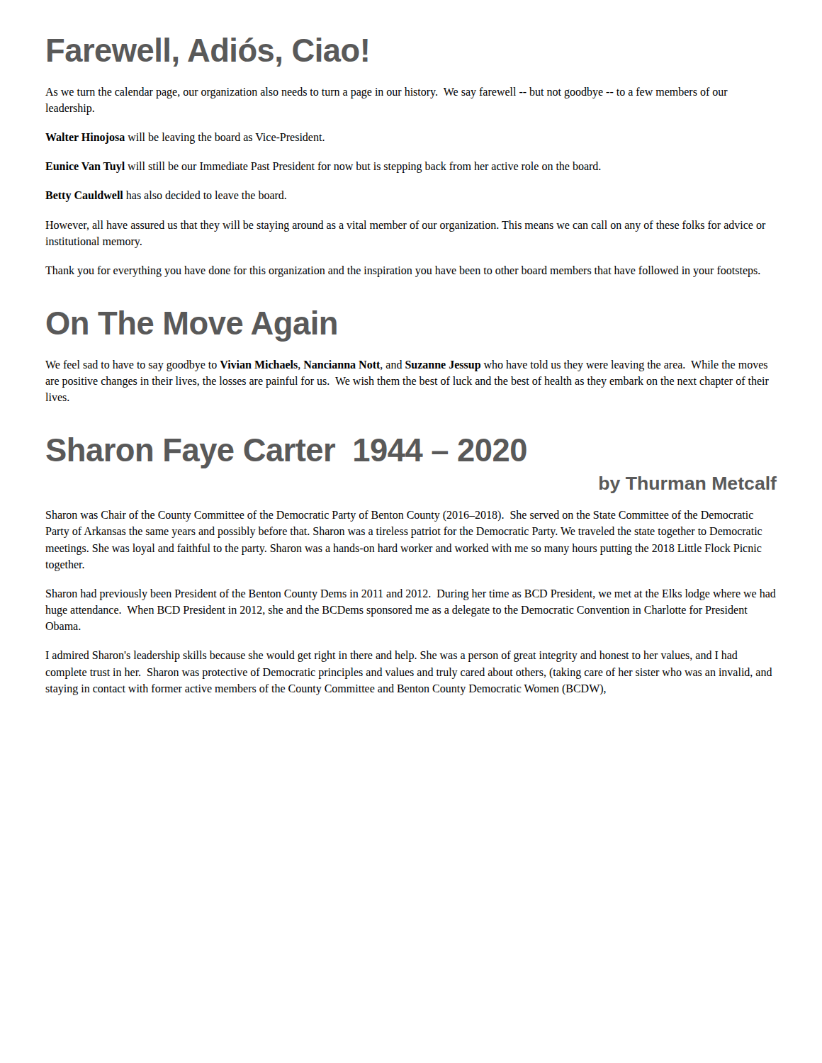Farewell, Adiós, Ciao!
As we turn the calendar page, our organization also needs to turn a page in our history. We say farewell -- but not goodbye -- to a few members of our leadership.
Walter Hinojosa will be leaving the board as Vice-President.
Eunice Van Tuyl will still be our Immediate Past President for now but is stepping back from her active role on the board.
Betty Cauldwell has also decided to leave the board.
However, all have assured us that they will be staying around as a vital member of our organization. This means we can call on any of these folks for advice or institutional memory.
Thank you for everything you have done for this organization and the inspiration you have been to other board members that have followed in your footsteps.
On The Move Again
We feel sad to have to say goodbye to Vivian Michaels, Nancianna Nott, and Suzanne Jessup who have told us they were leaving the area. While the moves are positive changes in their lives, the losses are painful for us. We wish them the best of luck and the best of health as they embark on the next chapter of their lives.
Sharon Faye Carter 1944 – 2020
by Thurman Metcalf
Sharon was Chair of the County Committee of the Democratic Party of Benton County (2016–2018). She served on the State Committee of the Democratic Party of Arkansas the same years and possibly before that. Sharon was a tireless patriot for the Democratic Party. We traveled the state together to Democratic meetings. She was loyal and faithful to the party. Sharon was a hands-on hard worker and worked with me so many hours putting the 2018 Little Flock Picnic together.
Sharon had previously been President of the Benton County Dems in 2011 and 2012. During her time as BCD President, we met at the Elks lodge where we had huge attendance. When BCD President in 2012, she and the BCDems sponsored me as a delegate to the Democratic Convention in Charlotte for President Obama.
I admired Sharon's leadership skills because she would get right in there and help. She was a person of great integrity and honest to her values, and I had complete trust in her. Sharon was protective of Democratic principles and values and truly cared about others, (taking care of her sister who was an invalid, and staying in contact with former active members of the County Committee and Benton County Democratic Women (BCDW),